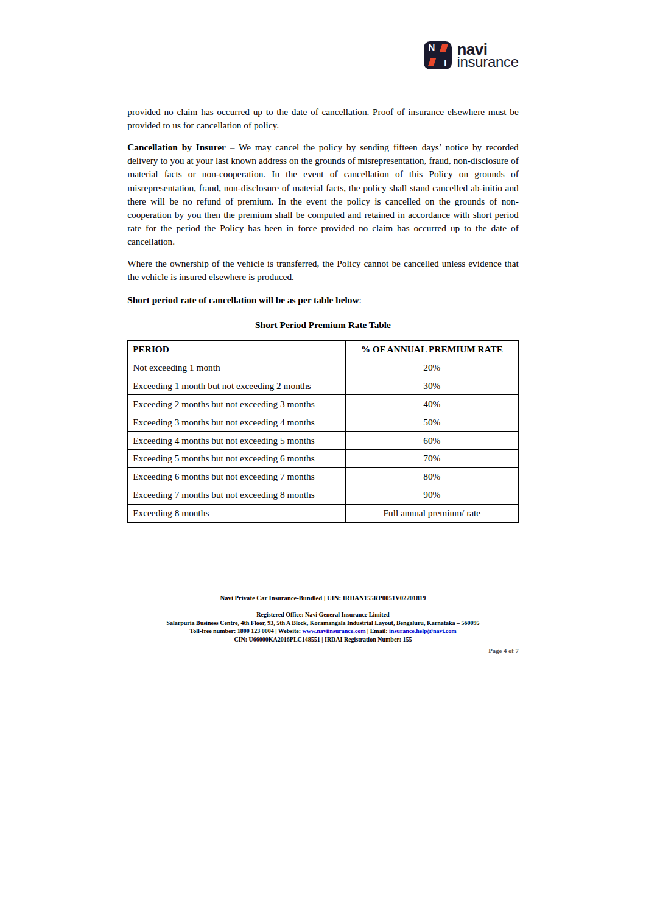navi insurance
provided no claim has occurred up to the date of cancellation. Proof of insurance elsewhere must be provided to us for cancellation of policy.
Cancellation by Insurer – We may cancel the policy by sending fifteen days’ notice by recorded delivery to you at your last known address on the grounds of misrepresentation, fraud, non-disclosure of material facts or non-cooperation. In the event of cancellation of this Policy on grounds of misrepresentation, fraud, non-disclosure of material facts, the policy shall stand cancelled ab-initio and there will be no refund of premium. In the event the policy is cancelled on the grounds of non-cooperation by you then the premium shall be computed and retained in accordance with short period rate for the period the Policy has been in force provided no claim has occurred up to the date of cancellation.
Where the ownership of the vehicle is transferred, the Policy cannot be cancelled unless evidence that the vehicle is insured elsewhere is produced.
Short period rate of cancellation will be as per table below:
Short Period Premium Rate Table
| PERIOD | % OF ANNUAL PREMIUM RATE |
| --- | --- |
| Not exceeding 1 month | 20% |
| Exceeding 1 month but not exceeding 2 months | 30% |
| Exceeding 2 months but not exceeding 3 months | 40% |
| Exceeding 3 months but not exceeding 4 months | 50% |
| Exceeding 4 months but not exceeding 5 months | 60% |
| Exceeding 5 months but not exceeding 6 months | 70% |
| Exceeding 6 months but not exceeding 7 months | 80% |
| Exceeding 7 months but not exceeding 8 months | 90% |
| Exceeding 8 months | Full annual premium/ rate |
Navi Private Car Insurance-Bundled | UIN: IRDAN155RP0051V02201819
Registered Office: Navi General Insurance Limited
Salarpuria Business Centre, 4th Floor, 93, 5th A Block, Koramangala Industrial Layout, Bengaluru, Karnataka – 560095
Toll-free number: 1800 123 0004 | Website: www.naviinsurance.com | Email: insurance.help@navi.com
CIN: U66000KA2016PLC148551 | IRDAI Registration Number: 155
Page 4 of 7